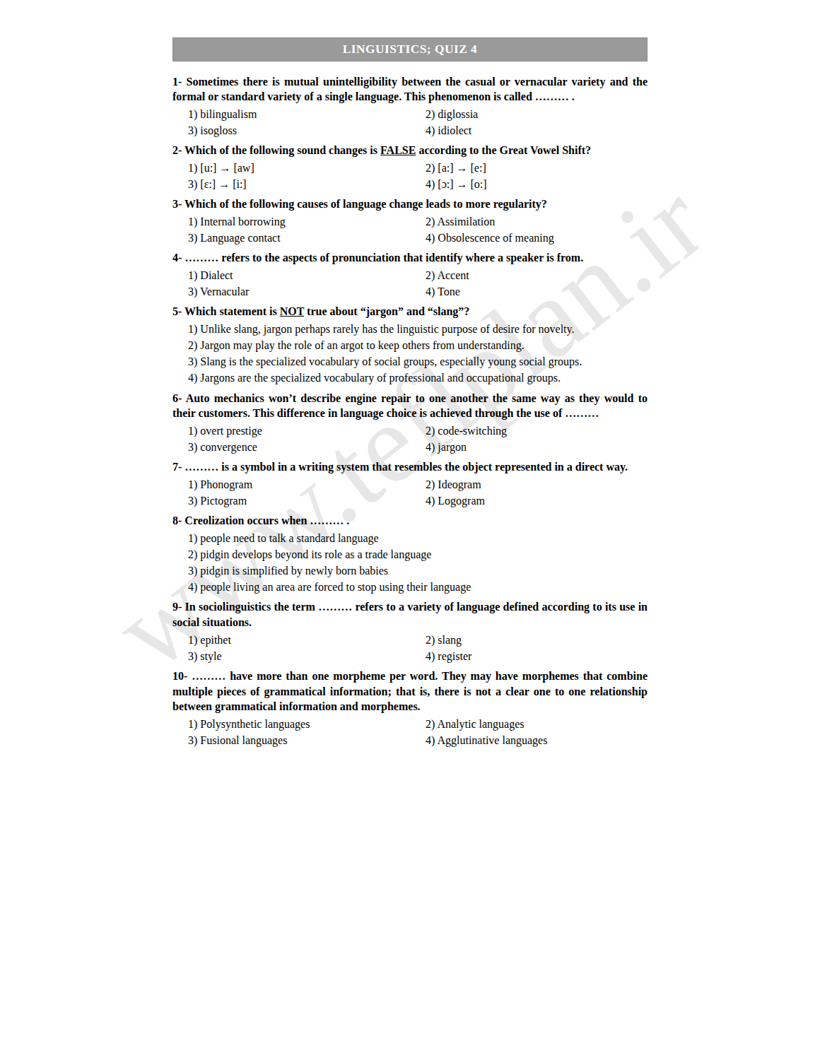LINGUISTICS; QUIZ 4
www.teflplan.ir
1- Sometimes there is mutual unintelligibility between the casual or vernacular variety and the formal or standard variety of a single language. This phenomenon is called ……… .
| 1) bilingualism | 2) diglossia |
| 3) isogloss | 4) idiolect |
2- Which of the following sound changes is FALSE according to the Great Vowel Shift?
| 1) [u:] → [aw] | 2) [a:] → [e:] |
| 3) [ɛ:] → [i:] | 4) [ɔ:] → [o:] |
3- Which of the following causes of language change leads to more regularity?
| 1) Internal borrowing | 2) Assimilation |
| 3) Language contact | 4) Obsolescence of meaning |
4- ……… refers to the aspects of pronunciation that identify where a speaker is from.
| 1) Dialect | 2) Accent |
| 3) Vernacular | 4) Tone |
5- Which statement is NOT true about “jargon” and “slang”?
1) Unlike slang, jargon perhaps rarely has the linguistic purpose of desire for novelty.
2) Jargon may play the role of an argot to keep others from understanding.
3) Slang is the specialized vocabulary of social groups, especially young social groups.
4) Jargons are the specialized vocabulary of professional and occupational groups.
6- Auto mechanics won’t describe engine repair to one another the same way as they would to their customers. This difference in language choice is achieved through the use of ………
| 1) overt prestige | 2) code-switching |
| 3) convergence | 4) jargon |
7- ……… is a symbol in a writing system that resembles the object represented in a direct way.
| 1) Phonogram | 2) Ideogram |
| 3) Pictogram | 4) Logogram |
8- Creolization occurs when ……… .
1) people need to talk a standard language
2) pidgin develops beyond its role as a trade language
3) pidgin is simplified by newly born babies
4) people living an area are forced to stop using their language
9- In sociolinguistics the term ……… refers to a variety of language defined according to its use in social situations.
| 1) epithet | 2) slang |
| 3) style | 4) register |
10- ……… have more than one morpheme per word. They may have morphemes that combine multiple pieces of grammatical information; that is, there is not a clear one to one relationship between grammatical information and morphemes.
| 1) Polysynthetic languages | 2) Analytic languages |
| 3) Fusional languages | 4) Agglutinative languages |